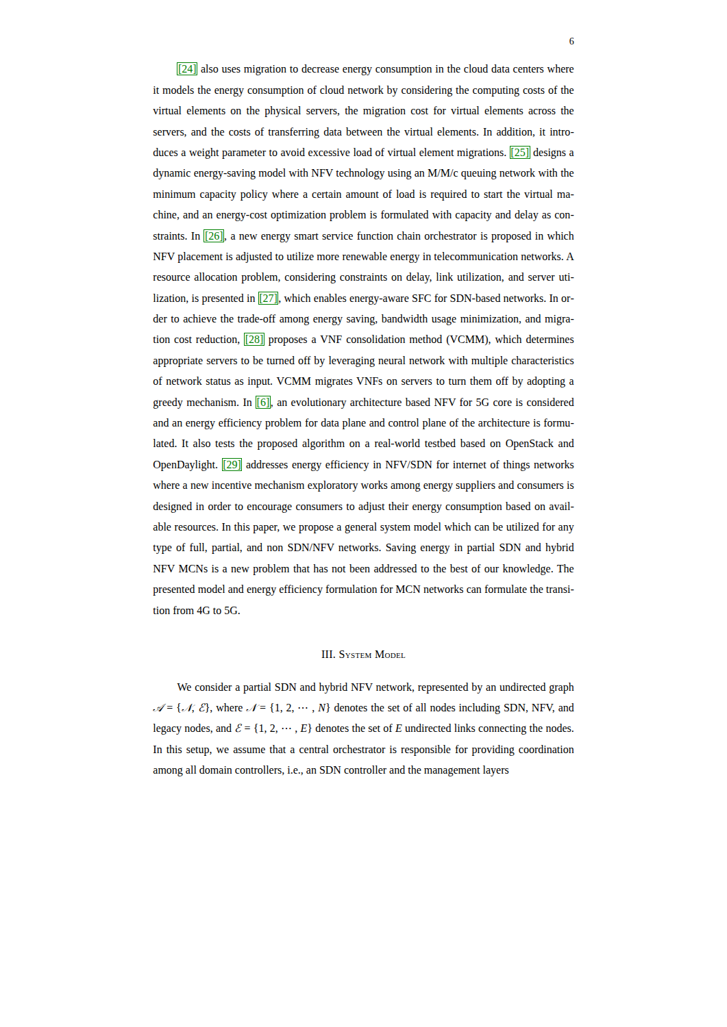6
[24] also uses migration to decrease energy consumption in the cloud data centers where it models the energy consumption of cloud network by considering the computing costs of the virtual elements on the physical servers, the migration cost for virtual elements across the servers, and the costs of transferring data between the virtual elements. In addition, it introduces a weight parameter to avoid excessive load of virtual element migrations. [25] designs a dynamic energy-saving model with NFV technology using an M/M/c queuing network with the minimum capacity policy where a certain amount of load is required to start the virtual machine, and an energy-cost optimization problem is formulated with capacity and delay as constraints. In [26], a new energy smart service function chain orchestrator is proposed in which NFV placement is adjusted to utilize more renewable energy in telecommunication networks. A resource allocation problem, considering constraints on delay, link utilization, and server utilization, is presented in [27], which enables energy-aware SFC for SDN-based networks. In order to achieve the trade-off among energy saving, bandwidth usage minimization, and migration cost reduction, [28] proposes a VNF consolidation method (VCMM), which determines appropriate servers to be turned off by leveraging neural network with multiple characteristics of network status as input. VCMM migrates VNFs on servers to turn them off by adopting a greedy mechanism. In [6], an evolutionary architecture based NFV for 5G core is considered and an energy efficiency problem for data plane and control plane of the architecture is formulated. It also tests the proposed algorithm on a real-world testbed based on OpenStack and OpenDaylight. [29] addresses energy efficiency in NFV/SDN for internet of things networks where a new incentive mechanism exploratory works among energy suppliers and consumers is designed in order to encourage consumers to adjust their energy consumption based on available resources. In this paper, we propose a general system model which can be utilized for any type of full, partial, and non SDN/NFV networks. Saving energy in partial SDN and hybrid NFV MCNs is a new problem that has not been addressed to the best of our knowledge. The presented model and energy efficiency formulation for MCN networks can formulate the transition from 4G to 5G.
III. System Model
We consider a partial SDN and hybrid NFV network, represented by an undirected graph 𝒜 = {𝒩, ℰ}, where 𝒩 = {1, 2, ⋯ , N} denotes the set of all nodes including SDN, NFV, and legacy nodes, and ℰ = {1, 2, ⋯ , E} denotes the set of E undirected links connecting the nodes. In this setup, we assume that a central orchestrator is responsible for providing coordination among all domain controllers, i.e., an SDN controller and the management layers